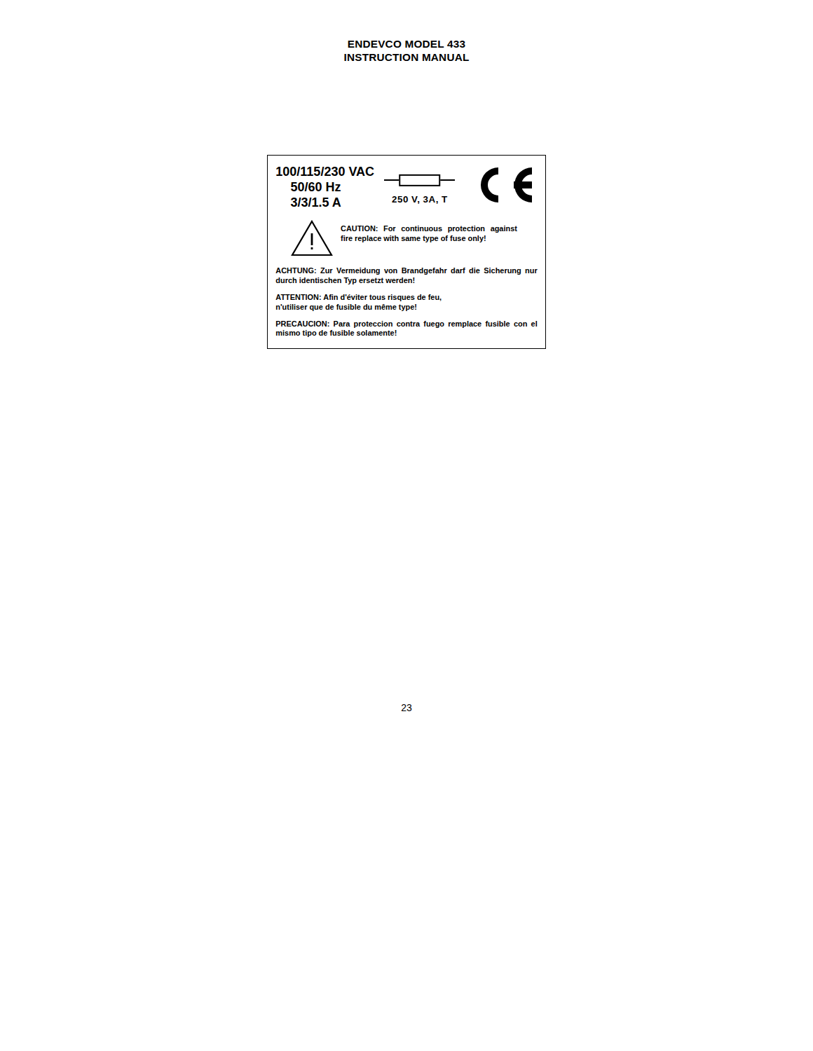ENDEVCO MODEL 433 INSTRUCTION MANUAL
100/115/230 VAC 50/60 Hz 3/3/1.5 A
250 V, 3A, T
CAUTION: For continuous protection against fire replace with same type of fuse only!
ACHTUNG: Zur Vermeidung von Brandgefahr darf die Sicherung nur durch identischen Typ ersetzt werden!
ATTENTION: Afin d'éviter tous risques de feu, n'utiliser que de fusible du même type!
PRECAUCION: Para proteccion contra fuego remplace fusible con el mismo tipo de fusible solamente!
23